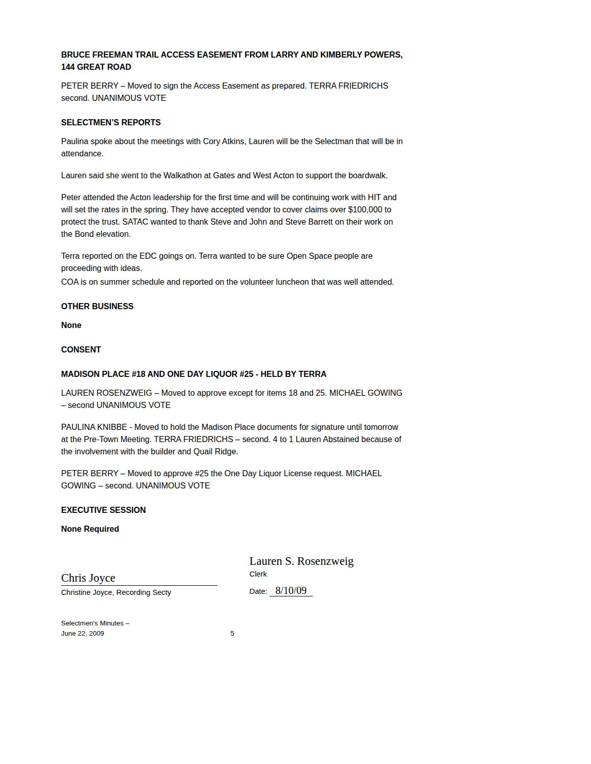BRUCE FREEMAN TRAIL ACCESS EASEMENT FROM LARRY AND KIMBERLY POWERS, 144 GREAT ROAD
PETER BERRY – Moved to sign the Access Easement as prepared. TERRA FRIEDRICHS second. UNANIMOUS VOTE
SELECTMEN’S REPORTS
Paulina spoke about the meetings with Cory Atkins, Lauren will be the Selectman that will be in attendance.
Lauren said she went to the Walkathon at Gates and West Acton to support the boardwalk.
Peter attended the Acton leadership for the first time and will be continuing work with HIT and will set the rates in the spring. They have accepted vendor to cover claims over $100,000 to protect the trust. SATAC wanted to thank Steve and John and Steve Barrett on their work on the Bond elevation.
Terra reported on the EDC goings on. Terra wanted to be sure Open Space people are proceeding with ideas.
COA is on summer schedule and reported on the volunteer luncheon that was well attended.
OTHER BUSINESS
None
CONSENT
MADISON PLACE #18 AND ONE DAY LIQUOR #25 - HELD BY TERRA
LAUREN ROSENZWEIG – Moved to approve except for items 18 and 25. MICHAEL GOWING – second UNANIMOUS VOTE
PAULINA KNIBBE - Moved to hold the Madison Place documents for signature until tomorrow at the Pre-Town Meeting. TERRA FRIEDRICHS – second. 4 to 1 Lauren Abstained because of the involvement with the builder and Quail Ridge.
PETER BERRY – Moved to approve #25 the One Day Liquor License request. MICHAEL GOWING – second. UNANIMOUS VOTE
EXECUTIVE SESSION
None Required
| Chris Joyce Christine Joyce, Recording Secty | Lauren S. Rosenzweig Clerk Date: 8/10/09 |
Selectmen's Minutes –
June 22, 2009 5